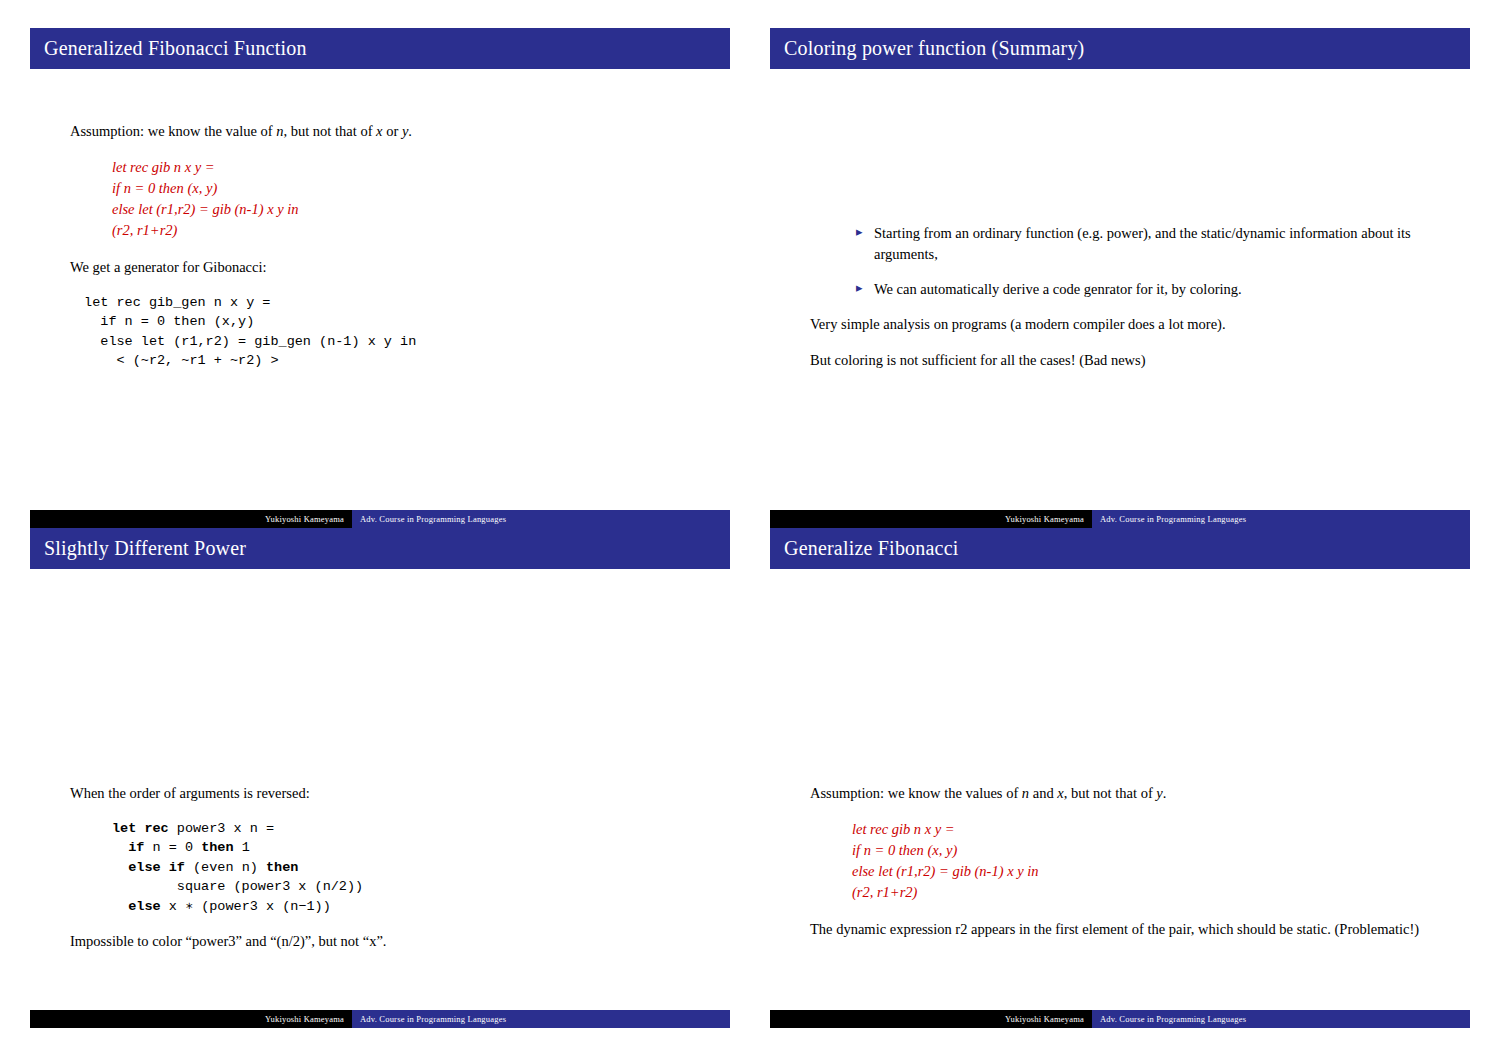Generalized Fibonacci Function
Assumption: we know the value of n, but not that of x or y.
let rec gib n x y =
if n = 0 then (x, y)
else let (r1,r2) = gib (n-1) x y in
(r2, r1+r2)
We get a generator for Gibonacci:
 let rec gib_gen n x y =
   if n = 0 then (x,y)
   else let (r1,r2) = gib_gen (n-1) x y in
     < (~r2, ~r1 + ~r2) >
Yukiyoshi Kameyama
Adv. Course in Programming Languages
Coloring power function (Summary)
Starting from an ordinary function (e.g. power), and the static/dynamic information about its arguments,
We can automatically derive a code genrator for it, by coloring.
Very simple analysis on programs (a modern compiler does a lot more).
But coloring is not sufficient for all the cases! (Bad news)
Yukiyoshi Kameyama
Adv. Course in Programming Languages
Slightly Different Power
When the order of arguments is reversed:
let rec power3 x n =
  if n = 0 then 1
  else if (even n) then
        square (power3 x (n/2))
  else x ∗ (power3 x (n−1))
Impossible to color “power3” and “(n/2)”, but not “x”.
Yukiyoshi Kameyama
Adv. Course in Programming Languages
Generalize Fibonacci
Assumption: we know the values of n and x, but not that of y.
let rec gib n x y =
if n = 0 then (x, y)
else let (r1,r2) = gib (n-1) x y in
(r2, r1+r2)
The dynamic expression r2 appears in the first element of the pair, which should be static. (Problematic!)
Yukiyoshi Kameyama
Adv. Course in Programming Languages